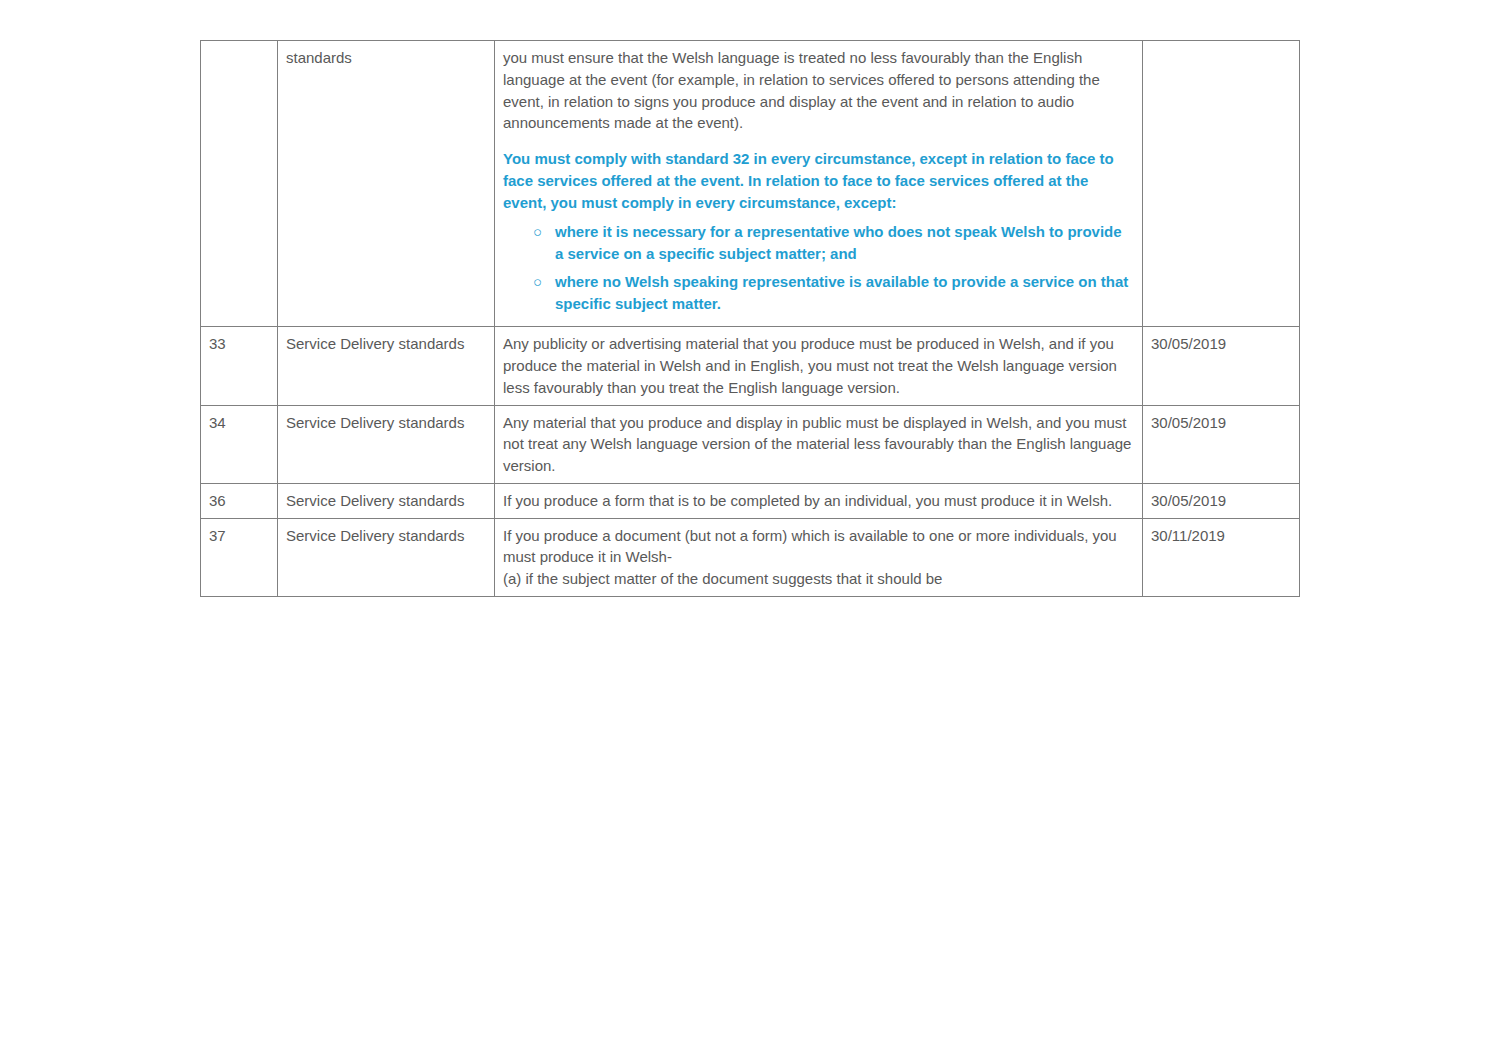| | standards | you must ensure that the Welsh language is treated no less favourably than the English language at the event (for example, in relation to services offered to persons attending the event, in relation to signs you produce and display at the event and in relation to audio announcements made at the event). You must comply with standard 32 in every circumstance, except in relation to face to face services offered at the event. In relation to face to face services offered at the event, you must comply in every circumstance, except: where it is necessary for a representative who does not speak Welsh to provide a service on a specific subject matter; and where no Welsh speaking representative is available to provide a service on that specific subject matter. | |
| 33 | Service Delivery standards | Any publicity or advertising material that you produce must be produced in Welsh, and if you produce the material in Welsh and in English, you must not treat the Welsh language version less favourably than you treat the English language version. | 30/05/2019 |
| 34 | Service Delivery standards | Any material that you produce and display in public must be displayed in Welsh, and you must not treat any Welsh language version of the material less favourably than the English language version. | 30/05/2019 |
| 36 | Service Delivery standards | If you produce a form that is to be completed by an individual, you must produce it in Welsh. | 30/05/2019 |
| 37 | Service Delivery standards | If you produce a document (but not a form) which is available to one or more individuals, you must produce it in Welsh- (a) if the subject matter of the document suggests that it should be | 30/11/2019 |